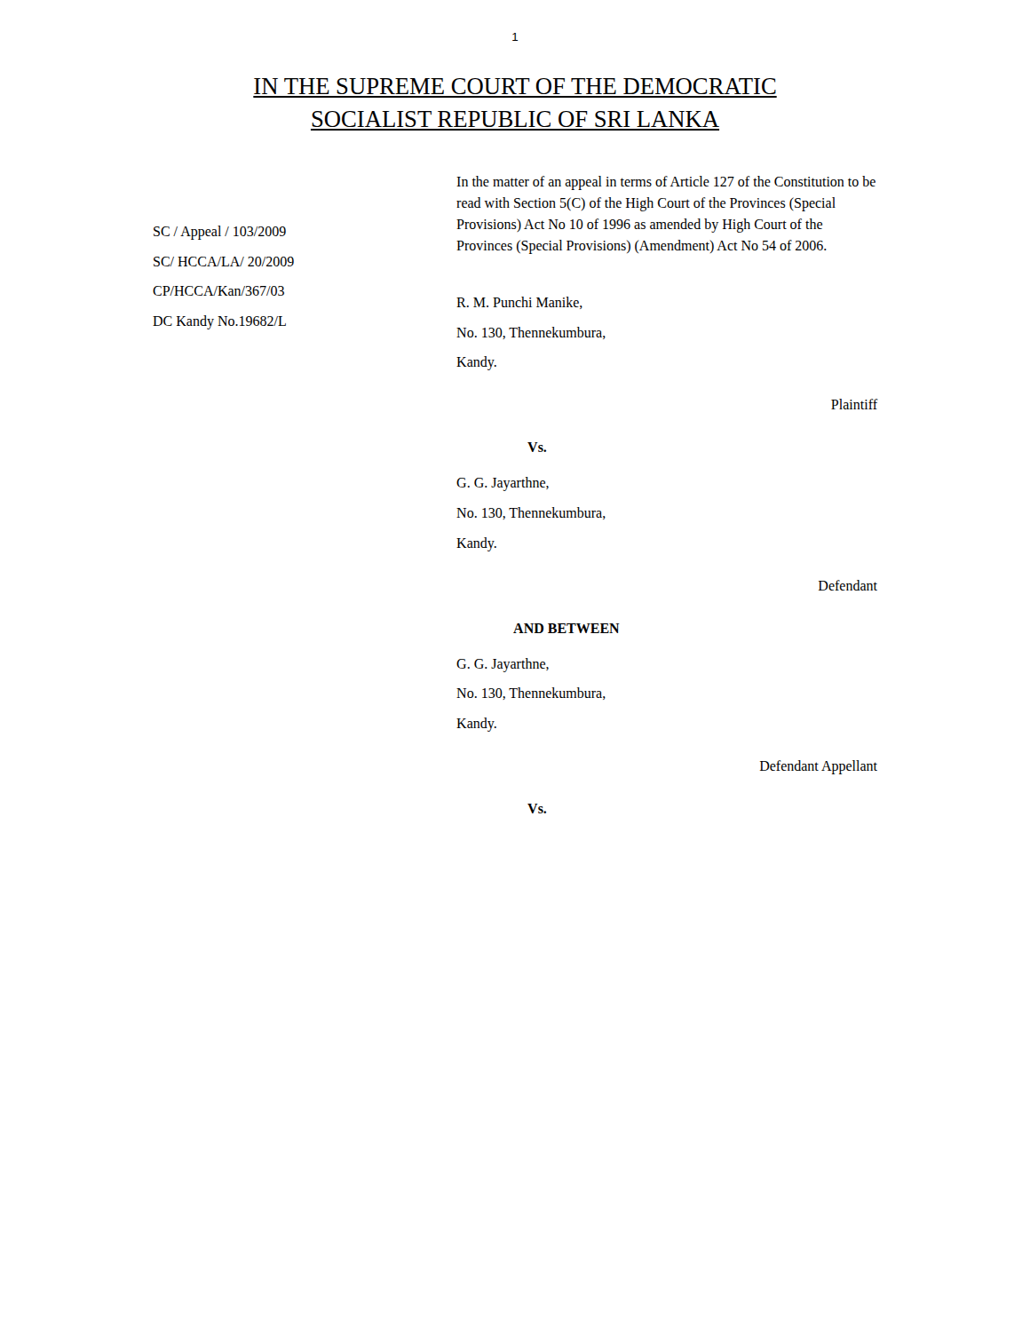1
IN THE SUPREME COURT OF THE DEMOCRATIC
SOCIALIST REPUBLIC OF SRI LANKA
SC / Appeal / 103/2009
SC/ HCCA/LA/ 20/2009
CP/HCCA/Kan/367/03
DC Kandy No.19682/L
In the matter of an appeal in terms of Article 127 of the Constitution to be read with Section 5(C) of the High Court of the Provinces (Special Provisions) Act No 10 of 1996 as amended by High Court of the Provinces (Special Provisions) (Amendment) Act No 54 of 2006.
R. M. Punchi Manike,
No. 130, Thennekumbura,
Kandy.
Plaintiff
Vs.
G. G. Jayarthne,
No. 130, Thennekumbura,
Kandy.
Defendant
AND BETWEEN
G. G. Jayarthne,
No. 130, Thennekumbura,
Kandy.
Defendant Appellant
Vs.